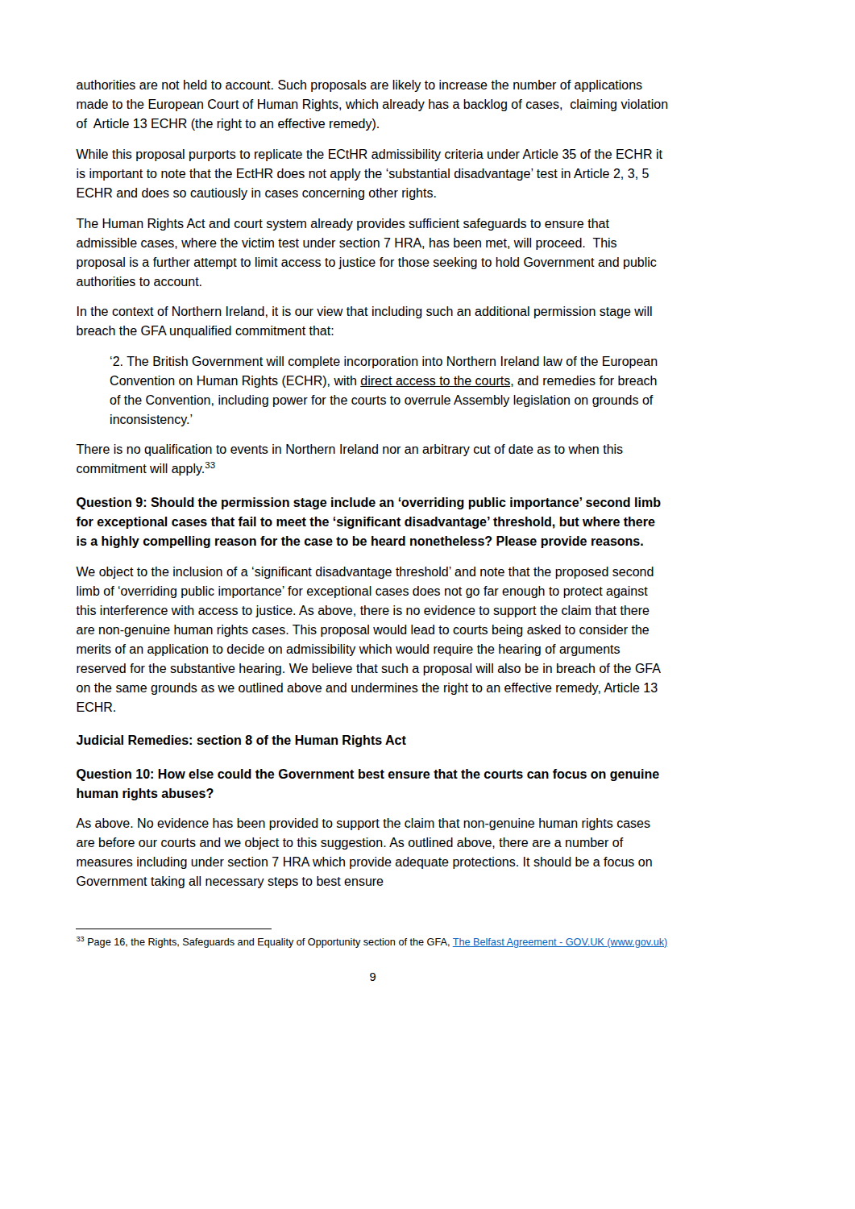authorities are not held to account. Such proposals are likely to increase the number of applications made to the European Court of Human Rights, which already has a backlog of cases, claiming violation of Article 13 ECHR (the right to an effective remedy).
While this proposal purports to replicate the ECtHR admissibility criteria under Article 35 of the ECHR it is important to note that the EctHR does not apply the ‘substantial disadvantage’ test in Article 2, 3, 5 ECHR and does so cautiously in cases concerning other rights.
The Human Rights Act and court system already provides sufficient safeguards to ensure that admissible cases, where the victim test under section 7 HRA, has been met, will proceed. This proposal is a further attempt to limit access to justice for those seeking to hold Government and public authorities to account.
In the context of Northern Ireland, it is our view that including such an additional permission stage will breach the GFA unqualified commitment that:
‘2. The British Government will complete incorporation into Northern Ireland law of the European Convention on Human Rights (ECHR), with direct access to the courts, and remedies for breach of the Convention, including power for the courts to overrule Assembly legislation on grounds of inconsistency.’
There is no qualification to events in Northern Ireland nor an arbitrary cut of date as to when this commitment will apply.33
Question 9: Should the permission stage include an ‘overriding public importance’ second limb for exceptional cases that fail to meet the ‘significant disadvantage’ threshold, but where there is a highly compelling reason for the case to be heard nonetheless? Please provide reasons.
We object to the inclusion of a ‘significant disadvantage threshold’ and note that the proposed second limb of ‘overriding public importance’ for exceptional cases does not go far enough to protect against this interference with access to justice. As above, there is no evidence to support the claim that there are non-genuine human rights cases. This proposal would lead to courts being asked to consider the merits of an application to decide on admissibility which would require the hearing of arguments reserved for the substantive hearing. We believe that such a proposal will also be in breach of the GFA on the same grounds as we outlined above and undermines the right to an effective remedy, Article 13 ECHR.
Judicial Remedies: section 8 of the Human Rights Act
Question 10: How else could the Government best ensure that the courts can focus on genuine human rights abuses?
As above. No evidence has been provided to support the claim that non-genuine human rights cases are before our courts and we object to this suggestion. As outlined above, there are a number of measures including under section 7 HRA which provide adequate protections. It should be a focus on Government taking all necessary steps to best ensure
33 Page 16, the Rights, Safeguards and Equality of Opportunity section of the GFA, The Belfast Agreement - GOV.UK (www.gov.uk)
9